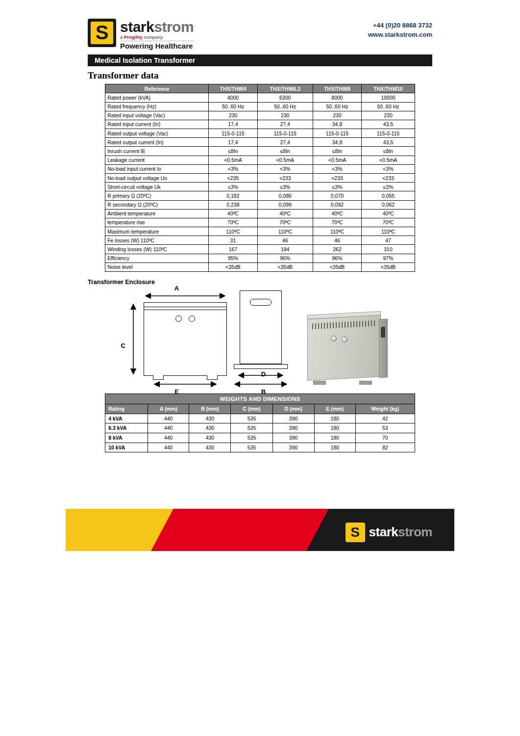stark strom
a Progility company
Powering Healthcare
+44 (0)20 8868 3732
www.starkstrom.com
Medical Isolation Transformer
Transformer data
| Reference | THX/THW4 | THX/THW6.3 | THX/THW8 | THX/THW10 |
| --- | --- | --- | --- | --- |
| Rated power (kVA) | 4000 | 6300 | 8000 | 10000 |
| Rated frequency (Hz) | 50..60 Hz | 50..60 Hz | 50..60 Hz | 50..60 Hz |
| Rated input voltage (Vac) | 230 | 230 | 230 | 230 |
| Rated input current (In) | 17,4 | 27,4 | 34,8 | 43,5 |
| Rated output voltage (Vac) | 115-0-115 | 115-0-115 | 115-0-115 | 115-0-115 |
| Rated output current (In) | 17,4 | 27,4 | 34,8 | 43,5 |
| Inrush current IE | ≤8In | ≤8In | ≤8In | ≤8In |
| Leakage current | <0.5mA | <0.5mA | <0.5mA | <0.5mA |
| No-load input current Io | <3% | <3% | <3% | <3% |
| No-load output voltage Uo | <235 | <233 | <233 | <233 |
| Short-circuit voltage Uk | ≤3% | ≤3% | ≤3% | ≤3% |
| R primary Ω (20ºC) | 0,182 | 0,086 | 0,070 | 0,055 |
| R secondary Ω (20ºC) | 0,238 | 0,099 | 0,092 | 0,062 |
| Ambient temperature | 40ºC | 40ºC | 40ºC | 40ºC |
| temperature rise | 70ºC | 70ºC | 70ºC | 70ºC |
| Maximum temperature | 110ºC | 110ºC | 110ºC | 110ºC |
| Fe losses (W) 110ºC | 31 | 46 | 46 | 47 |
| Winding losses (W) 110ºC | 167 | 194 | 262 | 310 |
| Efficiency | 95% | 96% | 96% | 97% |
| Noise level | <35dB | <35dB | <35dB | <35dB |
Transformer Enclosure
A
C
E
D
B
| WEIGHTS AND DIMENSIONS |
| --- |
| Rating | A (mm) | B (mm) | C (mm) | D (mm) | E (mm) | Weight (kg) |
| 4 kVA | 440 | 430 | 535 | 390 | 180 | 42 |
| 6.3 kVA | 440 | 430 | 535 | 390 | 180 | 53 |
| 8 kVA | 440 | 430 | 535 | 390 | 180 | 70 |
| 10 kVA | 440 | 430 | 535 | 390 | 180 | 82 |
S
stark strom